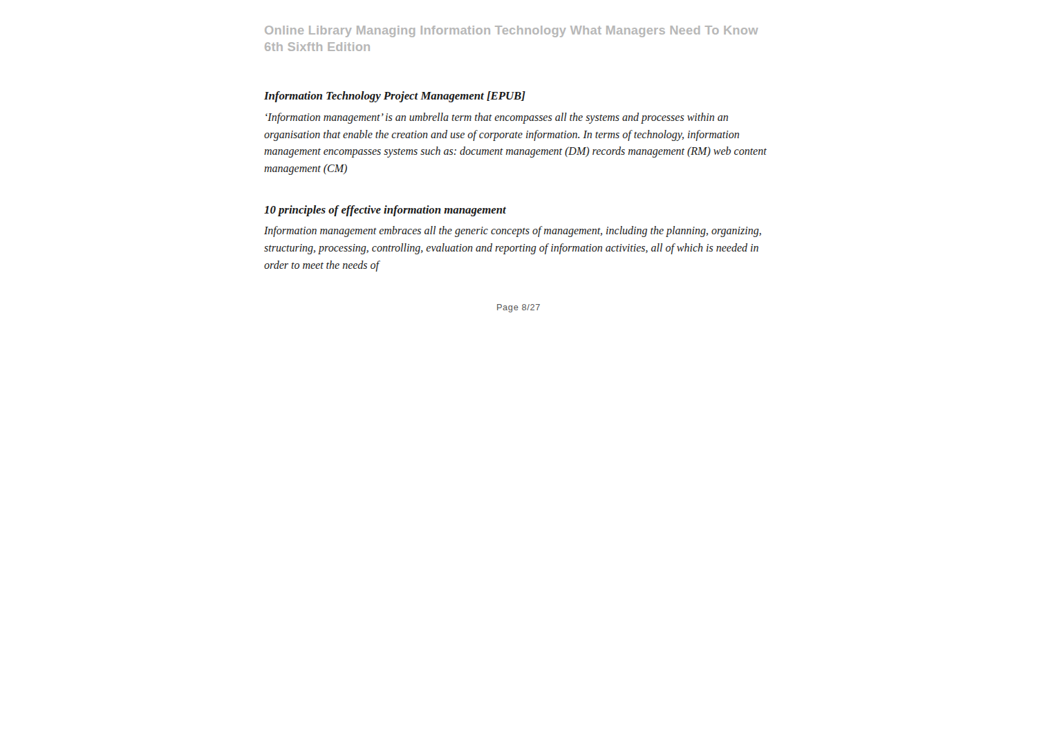Online Library Managing Information Technology What Managers Need To Know 6th Sixfth Edition
Information Technology Project Management [EPUB]
‘Information management’ is an umbrella term that encompasses all the systems and processes within an organisation that enable the creation and use of corporate information. In terms of technology, information management encompasses systems such as: document management (DM) records management (RM) web content management (CM)
10 principles of effective information management
Information management embraces all the generic concepts of management, including the planning, organizing, structuring, processing, controlling, evaluation and reporting of information activities, all of which is needed in order to meet the needs of
Page 8/27